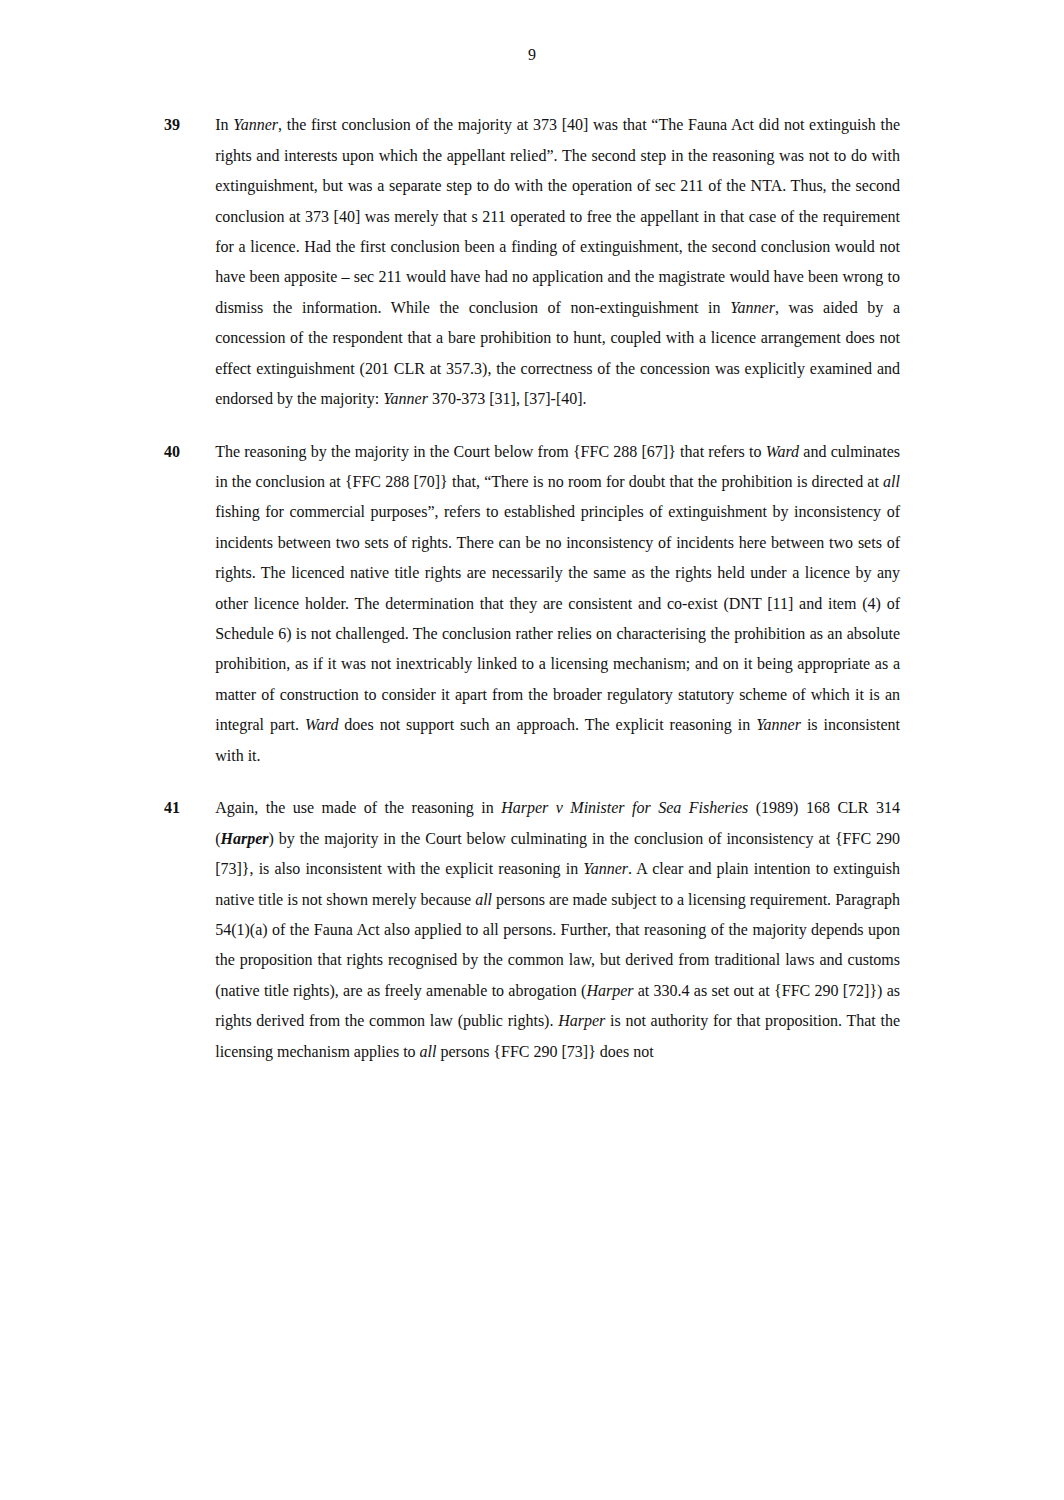9
39 In Yanner, the first conclusion of the majority at 373 [40] was that “The Fauna Act did not extinguish the rights and interests upon which the appellant relied”. The second step in the reasoning was not to do with extinguishment, but was a separate step to do with the operation of sec 211 of the NTA. Thus, the second conclusion at 373 [40] was merely that s 211 operated to free the appellant in that case of the requirement for a licence. Had the first conclusion been a finding of extinguishment, the second conclusion would not have been apposite – sec 211 would have had no application and the magistrate would have been wrong to dismiss the information. While the conclusion of non-extinguishment in Yanner, was aided by a concession of the respondent that a bare prohibition to hunt, coupled with a licence arrangement does not effect extinguishment (201 CLR at 357.3), the correctness of the concession was explicitly examined and endorsed by the majority: Yanner 370-373 [31], [37]-[40].
40 The reasoning by the majority in the Court below from {FFC 288 [67]} that refers to Ward and culminates in the conclusion at {FFC 288 [70]} that, “There is no room for doubt that the prohibition is directed at all fishing for commercial purposes”, refers to established principles of extinguishment by inconsistency of incidents between two sets of rights. There can be no inconsistency of incidents here between two sets of rights. The licenced native title rights are necessarily the same as the rights held under a licence by any other licence holder. The determination that they are consistent and co-exist (DNT [11] and item (4) of Schedule 6) is not challenged. The conclusion rather relies on characterising the prohibition as an absolute prohibition, as if it was not inextricably linked to a licensing mechanism; and on it being appropriate as a matter of construction to consider it apart from the broader regulatory statutory scheme of which it is an integral part. Ward does not support such an approach. The explicit reasoning in Yanner is inconsistent with it.
41 Again, the use made of the reasoning in Harper v Minister for Sea Fisheries (1989) 168 CLR 314 (Harper) by the majority in the Court below culminating in the conclusion of inconsistency at {FFC 290 [73]}, is also inconsistent with the explicit reasoning in Yanner. A clear and plain intention to extinguish native title is not shown merely because all persons are made subject to a licensing requirement. Paragraph 54(1)(a) of the Fauna Act also applied to all persons. Further, that reasoning of the majority depends upon the proposition that rights recognised by the common law, but derived from traditional laws and customs (native title rights), are as freely amenable to abrogation (Harper at 330.4 as set out at {FFC 290 [72]}) as rights derived from the common law (public rights). Harper is not authority for that proposition. That the licensing mechanism applies to all persons {FFC 290 [73]} does not